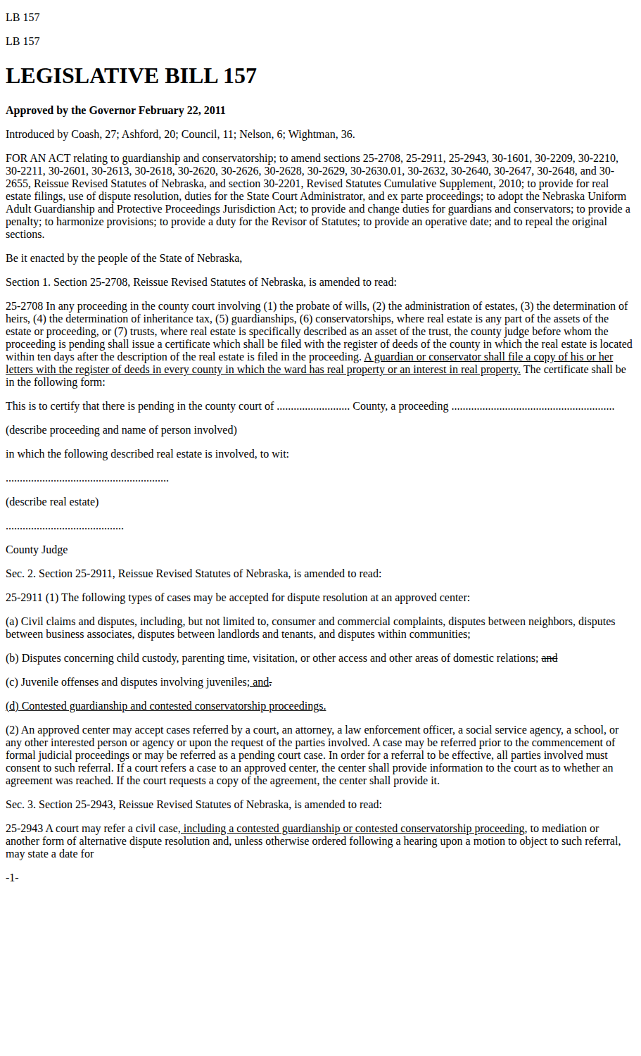LB 157
LB 157
LEGISLATIVE BILL 157
Approved by the Governor February 22, 2011
Introduced by Coash, 27; Ashford, 20; Council, 11; Nelson, 6; Wightman, 36.
FOR AN ACT relating to guardianship and conservatorship; to amend sections 25-2708, 25-2911, 25-2943, 30-1601, 30-2209, 30-2210, 30-2211, 30-2601, 30-2613, 30-2618, 30-2620, 30-2626, 30-2628, 30-2629, 30-2630.01, 30-2632, 30-2640, 30-2647, 30-2648, and 30-2655, Reissue Revised Statutes of Nebraska, and section 30-2201, Revised Statutes Cumulative Supplement, 2010; to provide for real estate filings, use of dispute resolution, duties for the State Court Administrator, and ex parte proceedings; to adopt the Nebraska Uniform Adult Guardianship and Protective Proceedings Jurisdiction Act; to provide and change duties for guardians and conservators; to provide a penalty; to harmonize provisions; to provide a duty for the Revisor of Statutes; to provide an operative date; and to repeal the original sections.
Be it enacted by the people of the State of Nebraska,
Section 1. Section 25-2708, Reissue Revised Statutes of Nebraska, is amended to read:
25-2708 In any proceeding in the county court involving (1) the probate of wills, (2) the administration of estates, (3) the determination of heirs, (4) the determination of inheritance tax, (5) guardianships, (6) conservatorships, where real estate is any part of the assets of the estate or proceeding, or (7) trusts, where real estate is specifically described as an asset of the trust, the county judge before whom the proceeding is pending shall issue a certificate which shall be filed with the register of deeds of the county in which the real estate is located within ten days after the description of the real estate is filed in the proceeding. A guardian or conservator shall file a copy of his or her letters with the register of deeds in every county in which the ward has real property or an interest in real property. The certificate shall be in the following form:
This is to certify that there is pending in the county court of .......................... County, a proceeding ..........................................................
(describe proceeding and name of person involved)
in which the following described real estate is involved, to wit:
..........................................................
(describe real estate)
..........................................
County Judge
Sec. 2. Section 25-2911, Reissue Revised Statutes of Nebraska, is amended to read:
25-2911 (1) The following types of cases may be accepted for dispute resolution at an approved center:
(a) Civil claims and disputes, including, but not limited to, consumer and commercial complaints, disputes between neighbors, disputes between business associates, disputes between landlords and tenants, and disputes within communities;
(b) Disputes concerning child custody, parenting time, visitation, or other access and other areas of domestic relations; and
(c) Juvenile offenses and disputes involving juveniles; and.
(d) Contested guardianship and contested conservatorship proceedings.
(2) An approved center may accept cases referred by a court, an attorney, a law enforcement officer, a social service agency, a school, or any other interested person or agency or upon the request of the parties involved. A case may be referred prior to the commencement of formal judicial proceedings or may be referred as a pending court case. In order for a referral to be effective, all parties involved must consent to such referral. If a court refers a case to an approved center, the center shall provide information to the court as to whether an agreement was reached. If the court requests a copy of the agreement, the center shall provide it.
Sec. 3. Section 25-2943, Reissue Revised Statutes of Nebraska, is amended to read:
25-2943 A court may refer a civil case, including a contested guardianship or contested conservatorship proceeding, to mediation or another form of alternative dispute resolution and, unless otherwise ordered following a hearing upon a motion to object to such referral, may state a date for
-1-